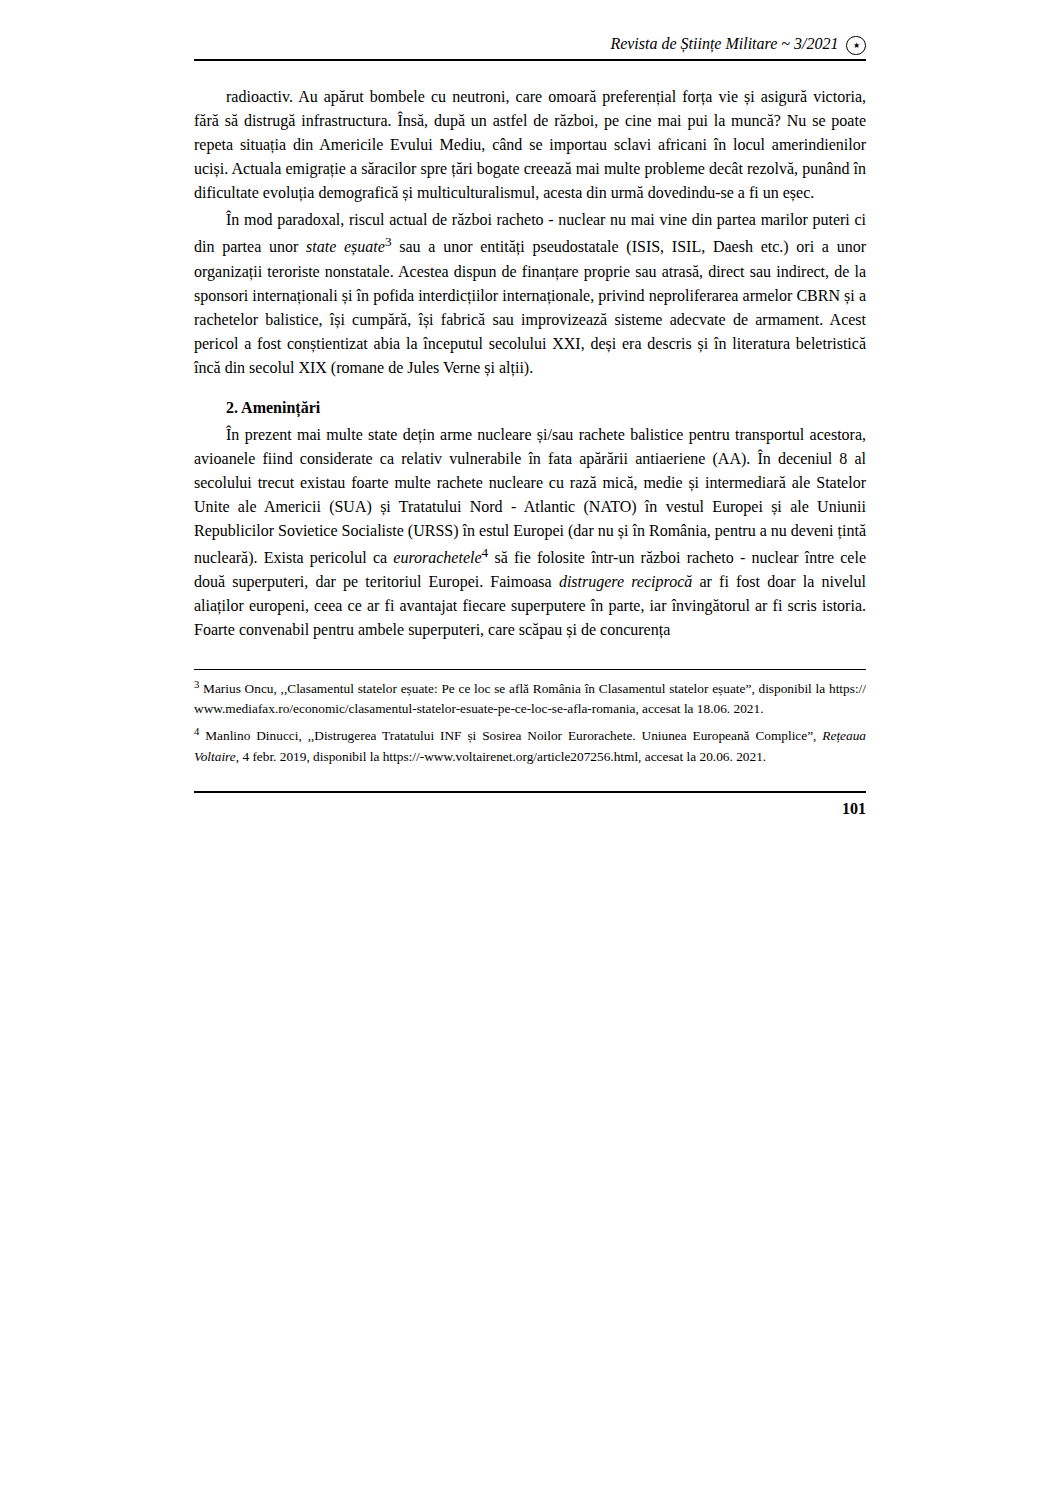Revista de Științe Militare ~ 3/2021 ★
radioactiv. Au apărut bombele cu neutroni, care omoară preferențial forța vie și asigură victoria, fără să distrugă infrastructura. Însă, după un astfel de război, pe cine mai pui la muncă? Nu se poate repeta situația din Americile Evului Mediu, când se importau sclavi africani în locul amerindienilor uciși. Actuala emigrație a săracilor spre țări bogate creează mai multe probleme decât rezolvă, punând în dificultate evoluția demografică și multiculturalismul, acesta din urmă dovedindu-se a fi un eșec.
În mod paradoxal, riscul actual de război racheto - nuclear nu mai vine din partea marilor puteri ci din partea unor state eșuate3 sau a unor entități pseudostatale (ISIS, ISIL, Daesh etc.) ori a unor organizații teroriste nonstatale. Acestea dispun de finanțare proprie sau atrasă, direct sau indirect, de la sponsori internaționali și în pofida interdicțiilor internaționale, privind neproliferarea armelor CBRN și a rachetelor balistice, își cumpără, își fabrică sau improvizează sisteme adecvate de armament. Acest pericol a fost conștientizat abia la începutul secolului XXI, deși era descris și în literatura beletristică încă din secolul XIX (romane de Jules Verne și alții).
2. Amenințări
În prezent mai multe state dețin arme nucleare și/sau rachete balistice pentru transportul acestora, avioanele fiind considerate ca relativ vulnerabile în fata apărării antiaeriene (AA). În deceniul 8 al secolului trecut existau foarte multe rachete nucleare cu rază mică, medie și intermediară ale Statelor Unite ale Americii (SUA) și Tratatului Nord - Atlantic (NATO) în vestul Europei și ale Uniunii Republicilor Sovietice Socialiste (URSS) în estul Europei (dar nu și în România, pentru a nu deveni țintă nucleară). Exista pericolul ca eurorachetele4 să fie folosite într-un război racheto - nuclear între cele două superputeri, dar pe teritoriul Europei. Faimoasa distrugere reciprocă ar fi fost doar la nivelul aliaților europeni, ceea ce ar fi avantajat fiecare superputere în parte, iar învingătorul ar fi scris istoria. Foarte convenabil pentru ambele superputeri, care scăpau și de concurența
3 Marius Oncu, ,,Clasamentul statelor eșuate: Pe ce loc se află România în Clasamentul statelor eșuate”, disponibil la https://www.mediafax.ro/economic/clasamentul-statelor-esuate-pe-ce-loc-se-afla-romania, accesat la 18.06. 2021.
4 Manlino Dinucci, ,,Distrugerea Tratatului INF și Sosirea Noilor Eurorachete. Uniunea Europeană Complice”, Rețeaua Voltaire, 4 febr. 2019, disponibil la https://-www.voltairenet.org/article207256.html, accesat la 20.06. 2021.
101